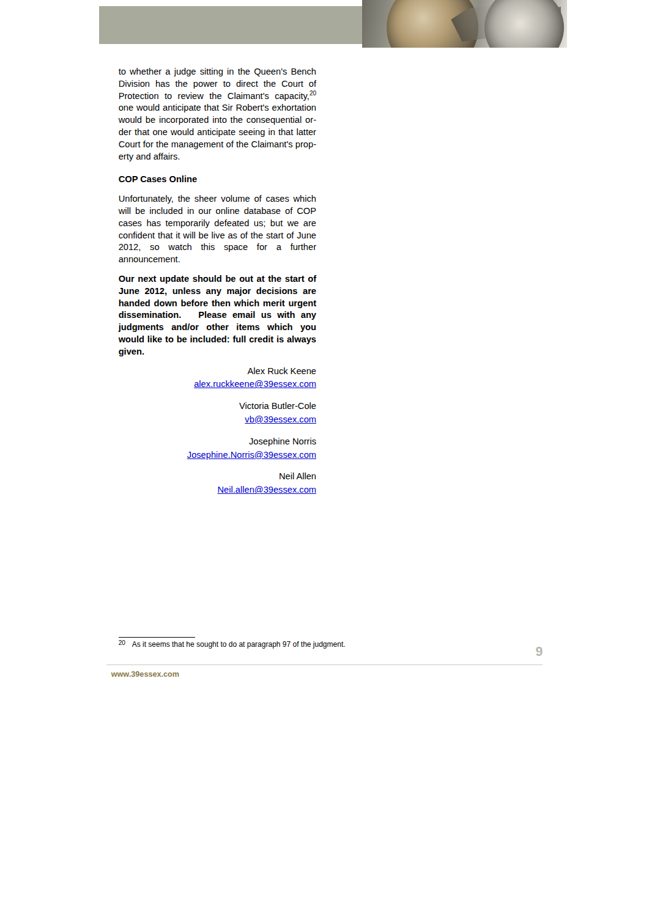to whether a judge sitting in the Queen's Bench Division has the power to direct the Court of Protection to review the Claimant's capacity,20 one would anticipate that Sir Robert's exhortation would be incorporated into the consequential order that one would anticipate seeing in that latter Court for the management of the Claimant's property and affairs.
COP Cases Online
Unfortunately, the sheer volume of cases which will be included in our online database of COP cases has temporarily defeated us; but we are confident that it will be live as of the start of June 2012, so watch this space for a further announcement.
Our next update should be out at the start of June 2012, unless any major decisions are handed down before then which merit urgent dissemination. Please email us with any judgments and/or other items which you would like to be included: full credit is always given.
Alex Ruck Keene
alex.ruckkeene@39essex.com
Victoria Butler-Cole
vb@39essex.com
Josephine Norris
Josephine.Norris@39essex.com
Neil Allen
Neil.allen@39essex.com
20 As it seems that he sought to do at paragraph 97 of the judgment.
9
www. 39essex. com